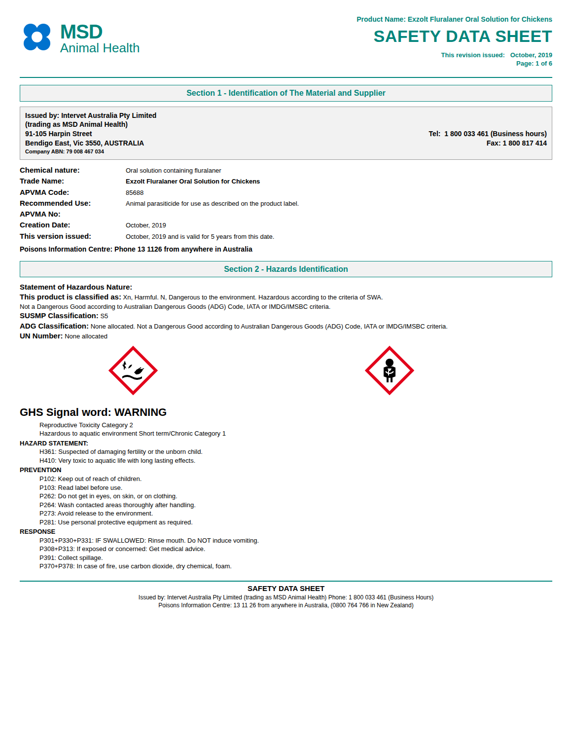MSD
Animal Health
Product Name: Exzolt Fluralaner Oral Solution for Chickens
SAFETY DATA SHEET
This revision issued: October, 2019
Page: 1 of 6
Section 1 - Identification of The Material and Supplier
| Issued by: Intervet Australia Pty Limited | |
| (trading as MSD Animal Health) | |
| 91-105 Harpin Street | Tel: 1 800 033 461 (Business hours) |
| Bendigo East, Vic 3550, AUSTRALIA | Fax: 1 800 817 414 |
| Company ABN: 79 008 467 034 | |
| Chemical nature: | Oral solution containing fluralaner |
| Trade Name: | Exzolt Fluralaner Oral Solution for Chickens |
| APVMA Code: | 85688 |
| Recommended Use: | Animal parasiticide for use as described on the product label. |
| APVMA No: | |
| Creation Date: | October, 2019 |
| This version issued: | October, 2019 and is valid for 5 years from this date. |
Poisons Information Centre: Phone 13 1126 from anywhere in Australia
Section 2 - Hazards Identification
Statement of Hazardous Nature:
This product is classified as: Xn, Harmful. N, Dangerous to the environment. Hazardous according to the criteria of SWA.
Not a Dangerous Good according to Australian Dangerous Goods (ADG) Code, IATA or IMDG/IMSBC criteria.
SUSMP Classification: S5
ADG Classification: None allocated. Not a Dangerous Good according to Australian Dangerous Goods (ADG) Code, IATA or IMDG/IMSBC criteria.
UN Number: None allocated
GHS Signal word: WARNING
Reproductive Toxicity Category 2
Hazardous to aquatic environment Short term/Chronic Category 1
HAZARD STATEMENT:
H361: Suspected of damaging fertility or the unborn child.
H410: Very toxic to aquatic life with long lasting effects.
PREVENTION
P102: Keep out of reach of children.
P103: Read label before use.
P262: Do not get in eyes, on skin, or on clothing.
P264: Wash contacted areas thoroughly after handling.
P273: Avoid release to the environment.
P281: Use personal protective equipment as required.
RESPONSE
P301+P330+P331: IF SWALLOWED: Rinse mouth. Do NOT induce vomiting.
P308+P313: If exposed or concerned: Get medical advice.
P391: Collect spillage.
P370+P378: In case of fire, use carbon dioxide, dry chemical, foam.
SAFETY DATA SHEET
Issued by: Intervet Australia Pty Limited (trading as MSD Animal Health) Phone: 1 800 033 461 (Business Hours)
Poisons Information Centre: 13 11 26 from anywhere in Australia, (0800 764 766 in New Zealand)